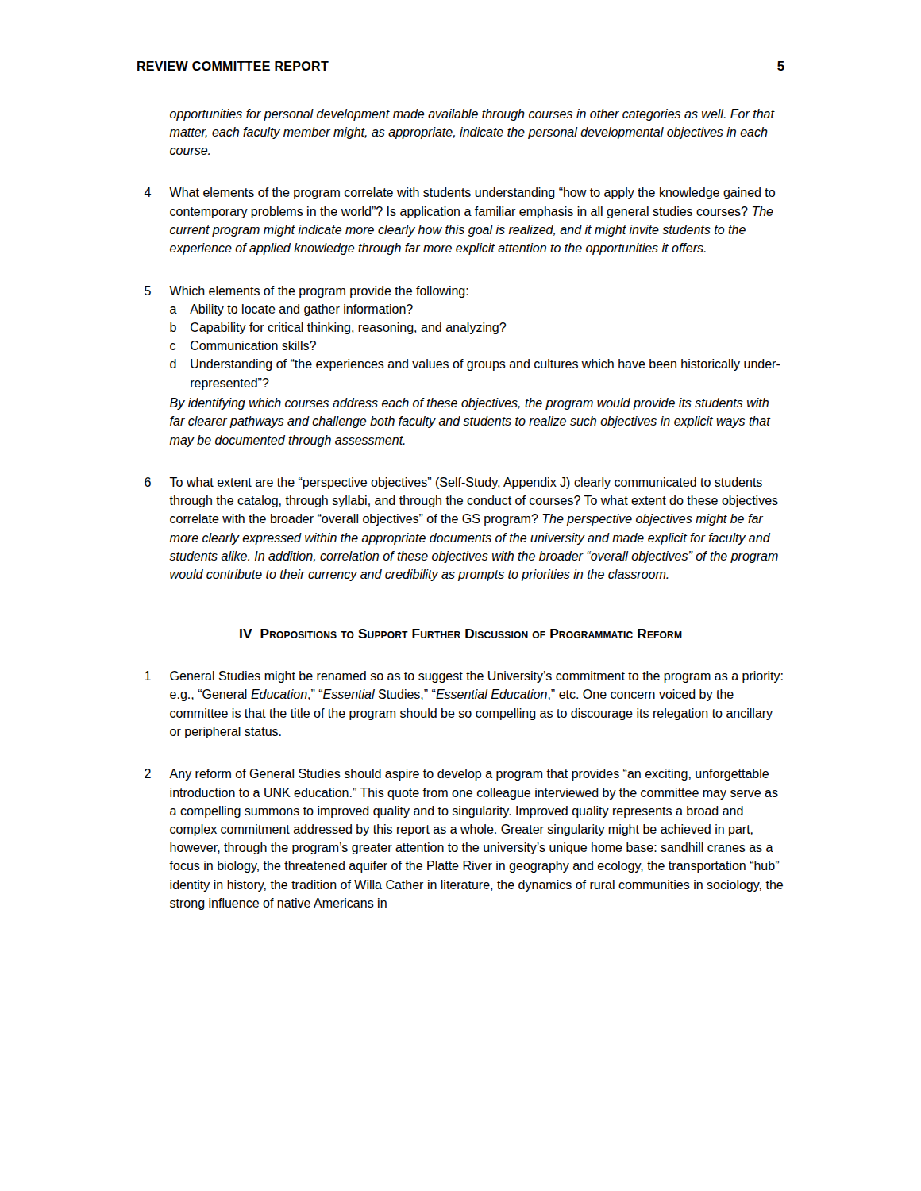REVIEW COMMITTEE REPORT 5
opportunities for personal development made available through courses in other categories as well. For that matter, each faculty member might, as appropriate, indicate the personal developmental objectives in each course.
4
What elements of the program correlate with students understanding “how to apply the knowledge gained to contemporary problems in the world”? Is application a familiar emphasis in all general studies courses? The current program might indicate more clearly how this goal is realized, and it might invite students to the experience of applied knowledge through far more explicit attention to the opportunities it offers.
5
Which elements of the program provide the following:
aAbility to locate and gather information?
bCapability for critical thinking, reasoning, and analyzing?
cCommunication skills?
dUnderstanding of “the experiences and values of groups and cultures which have been historically under-represented”?
By identifying which courses address each of these objectives, the program would provide its students with far clearer pathways and challenge both faculty and students to realize such objectives in explicit ways that may be documented through assessment.
6
To what extent are the “perspective objectives” (Self-Study, Appendix J) clearly commu­nicated to students through the catalog, through syllabi, and through the conduct of courses? To what extent do these objectives correlate with the broader “overall objectives” of the GS program? The perspective objectives might be far more clearly expressed within the appropriate documents of the university and made explicit for faculty and students alike. In addition, correlation of these objectives with the broader “overall objectives” of the program would contribute to their currency and credibility as prompts to priorities in the classroom.
IV Propositions to Support Further Discussion of Programmatic Reform
1
General Studies might be renamed so as to suggest the University’s commitment to the program as a priority: e.g., “General Education,” “Essential Studies,” “Essential Education,” etc. One concern voiced by the committee is that the title of the program should be so compelling as to discourage its relegation to ancillary or peripheral status.
2
Any reform of General Studies should aspire to develop a program that provides “an excit­ing, unforgettable introduction to a UNK education.” This quote from one colleague interviewed by the committee may serve as a compelling summons to improved quality and to singularity. Improved quality represents a broad and complex commitment addressed by this report as a whole. Greater singularity might be achieved in part, however, through the program’s greater attention to the university’s unique home base: sandhill cranes as a focus in biology, the threatened aquifer of the Platte River in geography and ecology, the trans­portation “hub” identity in history, the tradition of Willa Cather in literature, the dynamics of rural communities in sociology, the strong influence of native Americans in